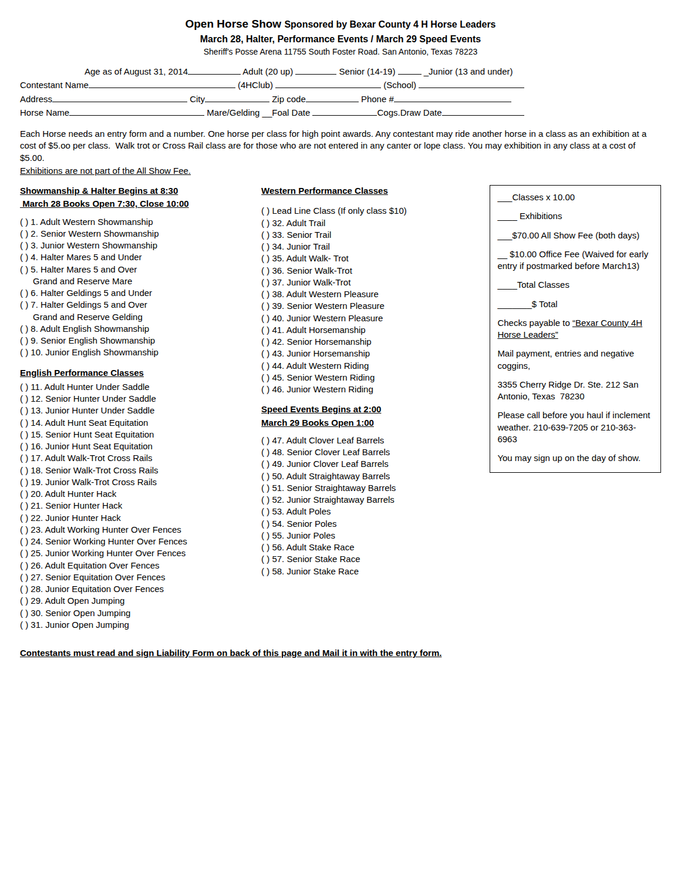Open Horse Show Sponsored by Bexar County 4 H Horse Leaders
March 28, Halter, Performance Events / March 29 Speed Events
Sheriff's Posse Arena 11755 South Foster Road. San Antonio, Texas 78223
Age as of August 31, 2014 Adult (20 up) Senior (14-19) _Junior (13 and under)
Contestant Name (4HClub) (School)
Address City Zip code Phone #
Horse Name Mare/Gelding __Foal Date Cogs.Draw Date
Each Horse needs an entry form and a number. One horse per class for high point awards. Any contestant may ride another horse in a class as an exhibition at a cost of $5.oo per class. Walk trot or Cross Rail class are for those who are not entered in any canter or lope class. You may exhibition in any class at a cost of $5.00.
Exhibitions are not part of the All Show Fee.
Showmanship & Halter Begins at 8:30
March 28 Books Open 7:30, Close 10:00
( ) 1. Adult Western Showmanship
( ) 2. Senior Western Showmanship
( ) 3. Junior Western Showmanship
( ) 4. Halter Mares 5 and Under
( ) 5. Halter Mares 5 and Over
Grand and Reserve Mare
( ) 6. Halter Geldings 5 and Under
( ) 7. Halter Geldings 5 and Over
Grand and Reserve Gelding
( ) 8. Adult English Showmanship
( ) 9. Senior English Showmanship
( ) 10. Junior English Showmanship
English Performance Classes
( ) 11. Adult Hunter Under Saddle
( ) 12. Senior Hunter Under Saddle
( ) 13. Junior Hunter Under Saddle
( ) 14. Adult Hunt Seat Equitation
( ) 15. Senior Hunt Seat Equitation
( ) 16. Junior Hunt Seat Equitation
( ) 17. Adult Walk-Trot Cross Rails
( ) 18. Senior Walk-Trot Cross Rails
( ) 19. Junior Walk-Trot Cross Rails
( ) 20. Adult Hunter Hack
( ) 21. Senior Hunter Hack
( ) 22. Junior Hunter Hack
( ) 23. Adult Working Hunter Over Fences
( ) 24. Senior Working Hunter Over Fences
( ) 25. Junior Working Hunter Over Fences
( ) 26. Adult Equitation Over Fences
( ) 27. Senior Equitation Over Fences
( ) 28. Junior Equitation Over Fences
( ) 29. Adult Open Jumping
( ) 30. Senior Open Jumping
( ) 31. Junior Open Jumping
Western Performance Classes
( ) Lead Line Class (If only class $10)
( ) 32. Adult Trail
( ) 33. Senior Trail
( ) 34. Junior Trail
( ) 35. Adult Walk- Trot
( ) 36. Senior Walk-Trot
( ) 37. Junior Walk-Trot
( ) 38. Adult Western Pleasure
( ) 39. Senior Western Pleasure
( ) 40. Junior Western Pleasure
( ) 41. Adult Horsemanship
( ) 42. Senior Horsemanship
( ) 43. Junior Horsemanship
( ) 44. Adult Western Riding
( ) 45. Senior Western Riding
( ) 46. Junior Western Riding
Speed Events Begins at 2:00
March 29 Books Open 1:00
( ) 47. Adult Clover Leaf Barrels
( ) 48. Senior Clover Leaf Barrels
( ) 49. Junior Clover Leaf Barrels
( ) 50. Adult Straightaway Barrels
( ) 51. Senior Straightaway Barrels
( ) 52. Junior Straightaway Barrels
( ) 53. Adult Poles
( ) 54. Senior Poles
( ) 55. Junior Poles
( ) 56. Adult Stake Race
( ) 57. Senior Stake Race
( ) 58. Junior Stake Race
___Classes x 10.00
____ Exhibitions
___$70.00 All Show Fee (both days)
__ $10.00 Office Fee (Waived for early entry if postmarked before March13)
____Total Classes
_______$ Total
Checks payable to “Bexar County 4H Horse Leaders”
Mail payment, entries and negative coggins,
3355 Cherry Ridge Dr. Ste. 212 San Antonio, Texas 78230
Please call before you haul if inclement weather. 210-639-7205 or 210-363-6963
You may sign up on the day of show.
Contestants must read and sign Liability Form on back of this page and Mail it in with the entry form.